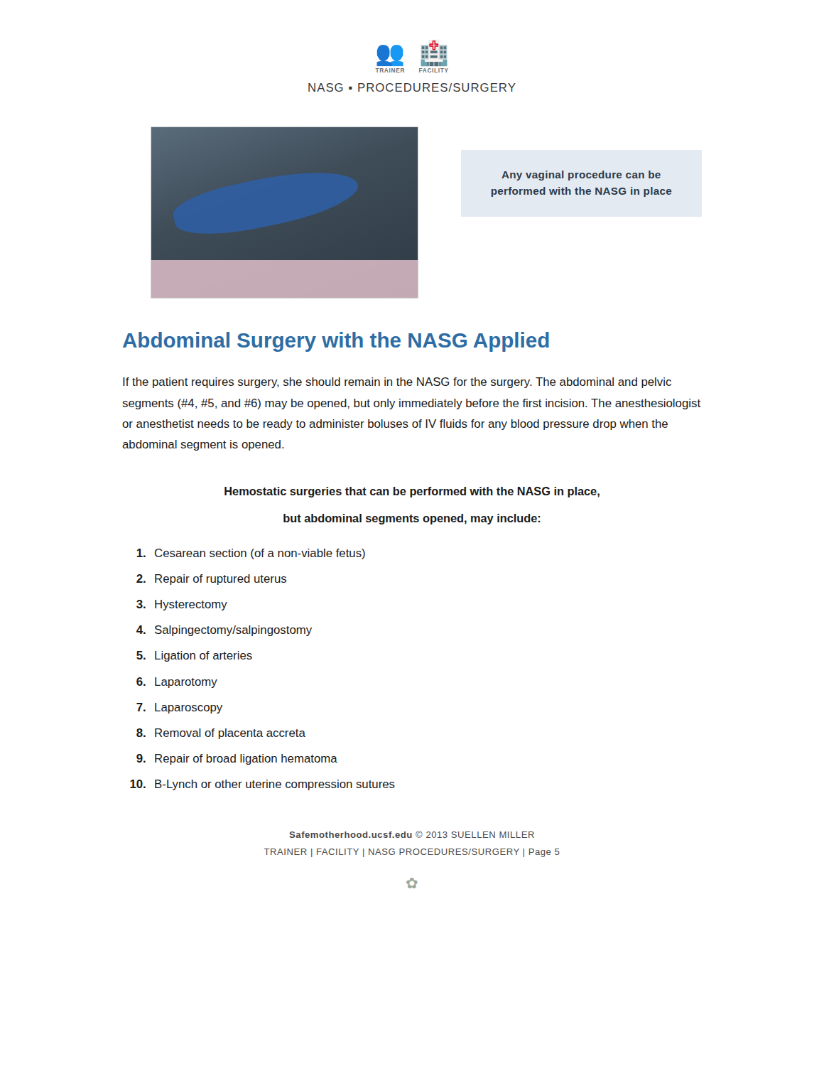👥 TRAINER
🏥 FACILITY
NASG ▪ PROCEDURES/SURGERY
Any vaginal procedure can be performed with the NASG in place
Abdominal Surgery with the NASG Applied
If the patient requires surgery, she should remain in the NASG for the surgery. The abdominal and pelvic segments (#4, #5, and #6) may be opened, but only immediately before the first incision. The anesthesiologist or anesthetist needs to be ready to administer boluses of IV fluids for any blood pressure drop when the abdominal segment is opened.
Hemostatic surgeries that can be performed with the NASG in place, but abdominal segments opened, may include:
Cesarean section (of a non-viable fetus)
Repair of ruptured uterus
Hysterectomy
Salpingectomy/salpingostomy
Ligation of arteries
Laparotomy
Laparoscopy
Removal of placenta accreta
Repair of broad ligation hematoma
B-Lynch or other uterine compression sutures
Safemotherhood.ucsf.edu © 2013 SUELLEN MILLER
TRAINER | FACILITY | NASG PROCEDURES/SURGERY | Page 5
✿